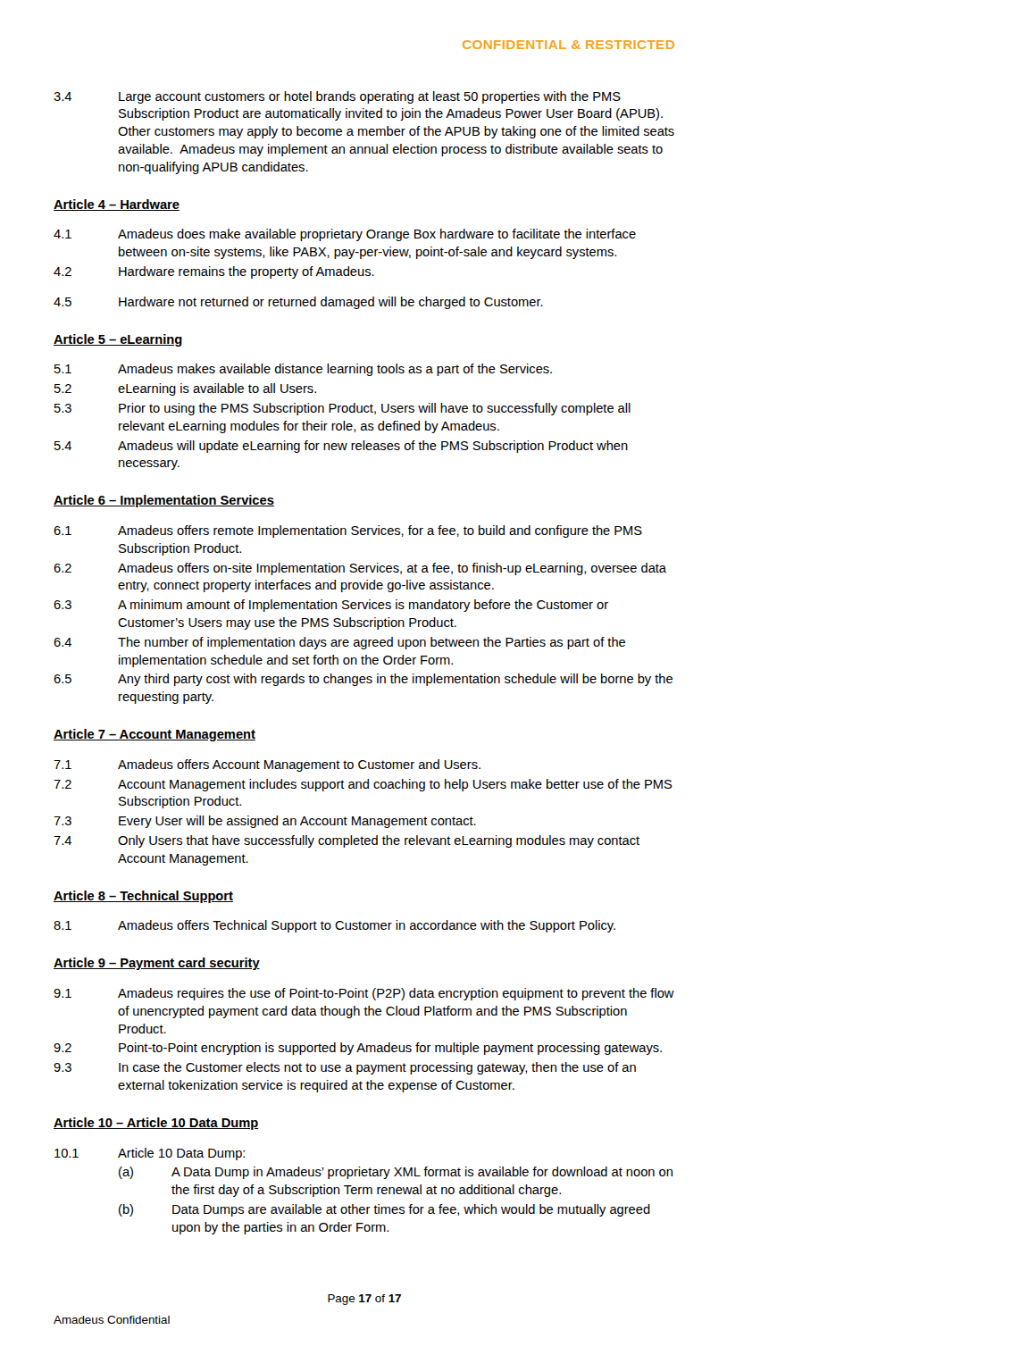CONFIDENTIAL & RESTRICTED
3.4
Large account customers or hotel brands operating at least 50 properties with the PMS Subscription Product are automatically invited to join the Amadeus Power User Board (APUB). Other customers may apply to become a member of the APUB by taking one of the limited seats available. Amadeus may implement an annual election process to distribute available seats to non-qualifying APUB candidates.
Article 4 – Hardware
4.1
Amadeus does make available proprietary Orange Box hardware to facilitate the interface between on-site systems, like PABX, pay-per-view, point-of-sale and keycard systems.
4.2
Hardware remains the property of Amadeus.
4.5
Hardware not returned or returned damaged will be charged to Customer.
Article 5 – eLearning
5.1
Amadeus makes available distance learning tools as a part of the Services.
5.2
eLearning is available to all Users.
5.3
Prior to using the PMS Subscription Product, Users will have to successfully complete all relevant eLearning modules for their role, as defined by Amadeus.
5.4
Amadeus will update eLearning for new releases of the PMS Subscription Product when necessary.
Article 6 – Implementation Services
6.1
Amadeus offers remote Implementation Services, for a fee, to build and configure the PMS Subscription Product.
6.2
Amadeus offers on-site Implementation Services, at a fee, to finish-up eLearning, oversee data entry, connect property interfaces and provide go-live assistance.
6.3
A minimum amount of Implementation Services is mandatory before the Customer or Customer’s Users may use the PMS Subscription Product.
6.4
The number of implementation days are agreed upon between the Parties as part of the implementation schedule and set forth on the Order Form.
6.5
Any third party cost with regards to changes in the implementation schedule will be borne by the requesting party.
Article 7 – Account Management
7.1
Amadeus offers Account Management to Customer and Users.
7.2
Account Management includes support and coaching to help Users make better use of the PMS Subscription Product.
7.3
Every User will be assigned an Account Management contact.
7.4
Only Users that have successfully completed the relevant eLearning modules may contact Account Management.
Article 8 – Technical Support
8.1
Amadeus offers Technical Support to Customer in accordance with the Support Policy.
Article 9 – Payment card security
9.1
Amadeus requires the use of Point-to-Point (P2P) data encryption equipment to prevent the flow of unencrypted payment card data though the Cloud Platform and the PMS Subscription Product.
9.2
Point-to-Point encryption is supported by Amadeus for multiple payment processing gateways.
9.3
In case the Customer elects not to use a payment processing gateway, then the use of an external tokenization service is required at the expense of Customer.
Article 10 – Article 10 Data Dump
10.1
Article 10 Data Dump:
(a)
A Data Dump in Amadeus’ proprietary XML format is available for download at noon on the first day of a Subscription Term renewal at no additional charge.
(b)
Data Dumps are available at other times for a fee, which would be mutually agreed upon by the parties in an Order Form.
Page 17 of 17
Amadeus Confidential